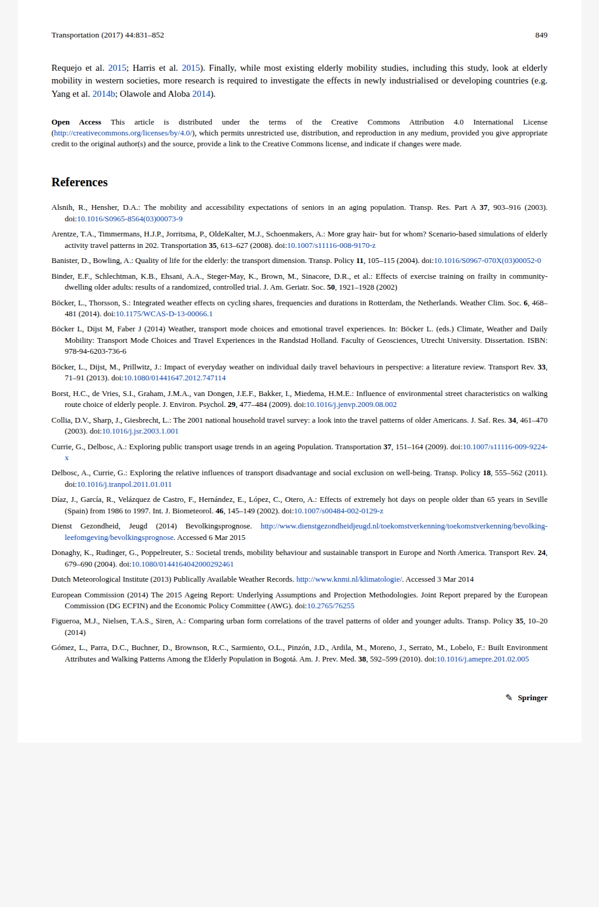Transportation (2017) 44:831–852 849
Requejo et al. 2015; Harris et al. 2015). Finally, while most existing elderly mobility studies, including this study, look at elderly mobility in western societies, more research is required to investigate the effects in newly industrialised or developing countries (e.g. Yang et al. 2014b; Olawole and Aloba 2014).
Open Access This article is distributed under the terms of the Creative Commons Attribution 4.0 International License (http://creativecommons.org/licenses/by/4.0/), which permits unrestricted use, distribution, and reproduction in any medium, provided you give appropriate credit to the original author(s) and the source, provide a link to the Creative Commons license, and indicate if changes were made.
References
Alsnih, R., Hensher, D.A.: The mobility and accessibility expectations of seniors in an aging population. Transp. Res. Part A 37, 903–916 (2003). doi:10.1016/S0965-8564(03)00073-9
Arentze, T.A., Timmermans, H.J.P., Jorritsma, P., OldeKalter, M.J., Schoenmakers, A.: More gray hair- but for whom? Scenario-based simulations of elderly activity travel patterns in 202. Transportation 35, 613–627 (2008). doi:10.1007/s11116-008-9170-z
Banister, D., Bowling, A.: Quality of life for the elderly: the transport dimension. Transp. Policy 11, 105–115 (2004). doi:10.1016/S0967-070X(03)00052-0
Binder, E.F., Schlechtman, K.B., Ehsani, A.A., Steger-May, K., Brown, M., Sinacore, D.R., et al.: Effects of exercise training on frailty in community-dwelling older adults: results of a randomized, controlled trial. J. Am. Geriatr. Soc. 50, 1921–1928 (2002)
Böcker, L., Thorsson, S.: Integrated weather effects on cycling shares, frequencies and durations in Rotterdam, the Netherlands. Weather Clim. Soc. 6, 468–481 (2014). doi:10.1175/WCAS-D-13-00066.1
Böcker L, Dijst M, Faber J (2014) Weather, transport mode choices and emotional travel experiences. In: Böcker L. (eds.) Climate, Weather and Daily Mobility: Transport Mode Choices and Travel Experiences in the Randstad Holland. Faculty of Geosciences, Utrecht University. Dissertation. ISBN: 978-94-6203-736-6
Böcker, L., Dijst, M., Prillwitz, J.: Impact of everyday weather on individual daily travel behaviours in perspective: a literature review. Transport Rev. 33, 71–91 (2013). doi:10.1080/01441647.2012.747114
Borst, H.C., de Vries, S.I., Graham, J.M.A., van Dongen, J.E.F., Bakker, I., Miedema, H.M.E.: Influence of environmental street characteristics on walking route choice of elderly people. J. Environ. Psychol. 29, 477–484 (2009). doi:10.1016/j.jenvp.2009.08.002
Collia, D.V., Sharp, J., Giesbrecht, L.: The 2001 national household travel survey: a look into the travel patterns of older Americans. J. Saf. Res. 34, 461–470 (2003). doi:10.1016/j.jsr.2003.1.001
Currie, G., Delbosc, A.: Exploring public transport usage trends in an ageing Population. Transportation 37, 151–164 (2009). doi:10.1007/s11116-009-9224-x
Delbosc, A., Currie, G.: Exploring the relative influences of transport disadvantage and social exclusion on well-being. Transp. Policy 18, 555–562 (2011). doi:10.1016/j.tranpol.2011.01.011
Díaz, J., García, R., Velázquez de Castro, F., Hernández, E., López, C., Otero, A.: Effects of extremely hot days on people older than 65 years in Seville (Spain) from 1986 to 1997. Int. J. Biometeorol. 46, 145–149 (2002). doi:10.1007/s00484-002-0129-z
Dienst Gezondheid, Jeugd (2014) Bevolkingsprognose. http://www.dienstgezondheidjeugd.nl/toekomstverkenning/toekomstverkenning/bevolking-leefomgeving/bevolkingsprognose. Accessed 6 Mar 2015
Donaghy, K., Rudinger, G., Poppelreuter, S.: Societal trends, mobility behaviour and sustainable transport in Europe and North America. Transport Rev. 24, 679–690 (2004). doi:10.1080/0144164042000292461
Dutch Meteorological Institute (2013) Publically Available Weather Records. http://www.knmi.nl/klimatologie/. Accessed 3 Mar 2014
European Commission (2014) The 2015 Ageing Report: Underlying Assumptions and Projection Methodologies. Joint Report prepared by the European Commission (DG ECFIN) and the Economic Policy Committee (AWG). doi:10.2765/76255
Figueroa, M.J., Nielsen, T.A.S., Siren, A.: Comparing urban form correlations of the travel patterns of older and younger adults. Transp. Policy 35, 10–20 (2014)
Gómez, L., Parra, D.C., Buchner, D., Brownson, R.C., Sarmiento, O.L., Pinzón, J.D., Ardila, M., Moreno, J., Serrato, M., Lobelo, F.: Built Environment Attributes and Walking Patterns Among the Elderly Population in Bogotá. Am. J. Prev. Med. 38, 592–599 (2010). doi:10.1016/j.amepre.201.02.005
✎ Springer